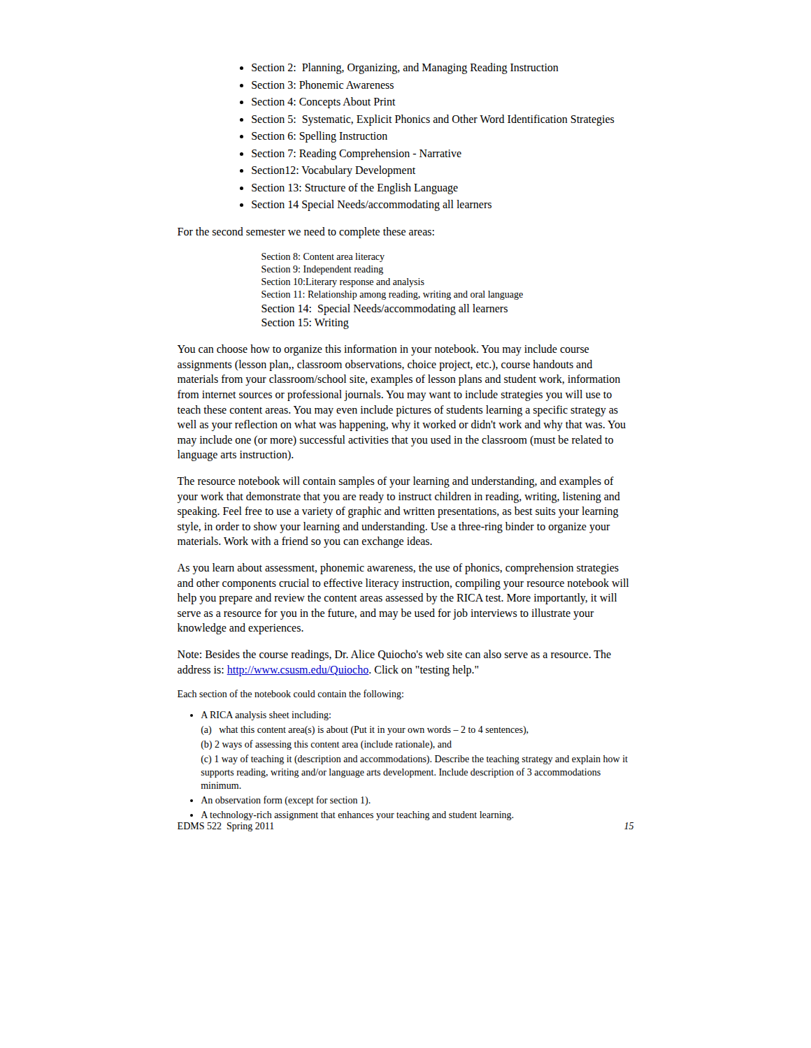Section 2: Planning, Organizing, and Managing Reading Instruction
Section 3: Phonemic Awareness
Section 4: Concepts About Print
Section 5: Systematic, Explicit Phonics and Other Word Identification Strategies
Section 6: Spelling Instruction
Section 7: Reading Comprehension - Narrative
Section12: Vocabulary Development
Section 13: Structure of the English Language
Section 14 Special Needs/accommodating all learners
For the second semester we need to complete these areas:
Section 8: Content area literacy
Section 9: Independent reading
Section 10:Literary response and analysis
Section 11: Relationship among reading, writing and oral language
Section 14: Special Needs/accommodating all learners
Section 15: Writing
You can choose how to organize this information in your notebook. You may include course assignments (lesson plan,, classroom observations, choice project, etc.), course handouts and materials from your classroom/school site, examples of lesson plans and student work, information from internet sources or professional journals. You may want to include strategies you will use to teach these content areas. You may even include pictures of students learning a specific strategy as well as your reflection on what was happening, why it worked or didn't work and why that was. You may include one (or more) successful activities that you used in the classroom (must be related to language arts instruction).
The resource notebook will contain samples of your learning and understanding, and examples of your work that demonstrate that you are ready to instruct children in reading, writing, listening and speaking. Feel free to use a variety of graphic and written presentations, as best suits your learning style, in order to show your learning and understanding. Use a three-ring binder to organize your materials. Work with a friend so you can exchange ideas.
As you learn about assessment, phonemic awareness, the use of phonics, comprehension strategies and other components crucial to effective literacy instruction, compiling your resource notebook will help you prepare and review the content areas assessed by the RICA test. More importantly, it will serve as a resource for you in the future, and may be used for job interviews to illustrate your knowledge and experiences.
Note: Besides the course readings, Dr. Alice Quiocho's web site can also serve as a resource. The address is: http://www.csusm.edu/Quiocho. Click on "testing help."
Each section of the notebook could contain the following:
A RICA analysis sheet including:
(a) what this content area(s) is about (Put it in your own words – 2 to 4 sentences),
(b) 2 ways of assessing this content area (include rationale), and
(c) 1 way of teaching it (description and accommodations). Describe the teaching strategy and explain how it supports reading, writing and/or language arts development. Include description of 3 accommodations minimum.
An observation form (except for section 1).
A technology-rich assignment that enhances your teaching and student learning.
EDMS 522 Spring 2011
15